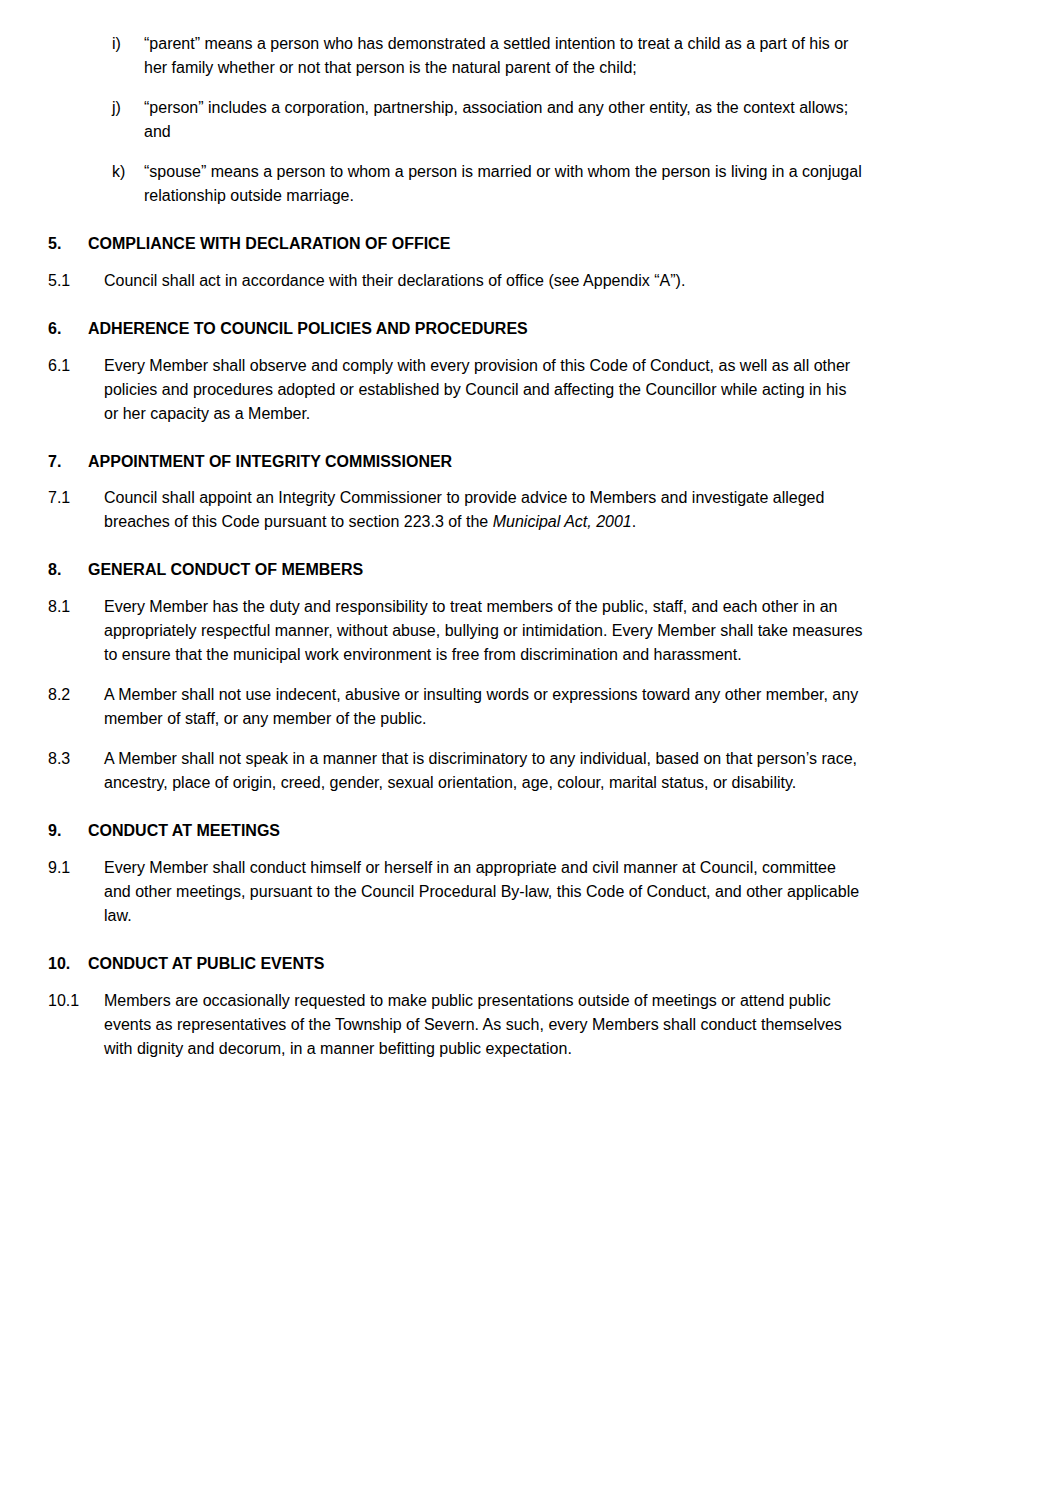i)“parent” means a person who has demonstrated a settled intention to treat a child as a part of his or her family whether or not that person is the natural parent of the child;
j)“person” includes a corporation, partnership, association and any other entity, as the context allows; and
k)“spouse” means a person to whom a person is married or with whom the person is living in a conjugal relationship outside marriage.
5. Compliance with Declaration of Office
5.1 Council shall act in accordance with their declarations of office (see Appendix “A”).
6. Adherence to Council Policies and Procedures
6.1 Every Member shall observe and comply with every provision of this Code of Conduct, as well as all other policies and procedures adopted or established by Council and affecting the Councillor while acting in his or her capacity as a Member.
7. Appointment of Integrity Commissioner
7.1 Council shall appoint an Integrity Commissioner to provide advice to Members and investigate alleged breaches of this Code pursuant to section 223.3 of the Municipal Act, 2001.
8. General Conduct of Members
8.1 Every Member has the duty and responsibility to treat members of the public, staff, and each other in an appropriately respectful manner, without abuse, bullying or intimidation. Every Member shall take measures to ensure that the municipal work environment is free from discrimination and harassment.
8.2 A Member shall not use indecent, abusive or insulting words or expressions toward any other member, any member of staff, or any member of the public.
8.3 A Member shall not speak in a manner that is discriminatory to any individual, based on that person’s race, ancestry, place of origin, creed, gender, sexual orientation, age, colour, marital status, or disability.
9. Conduct at Meetings
9.1 Every Member shall conduct himself or herself in an appropriate and civil manner at Council, committee and other meetings, pursuant to the Council Procedural By-law, this Code of Conduct, and other applicable law.
10. Conduct at Public Events
10.1 Members are occasionally requested to make public presentations outside of meetings or attend public events as representatives of the Township of Severn. As such, every Members shall conduct themselves with dignity and decorum, in a manner befitting public expectation.